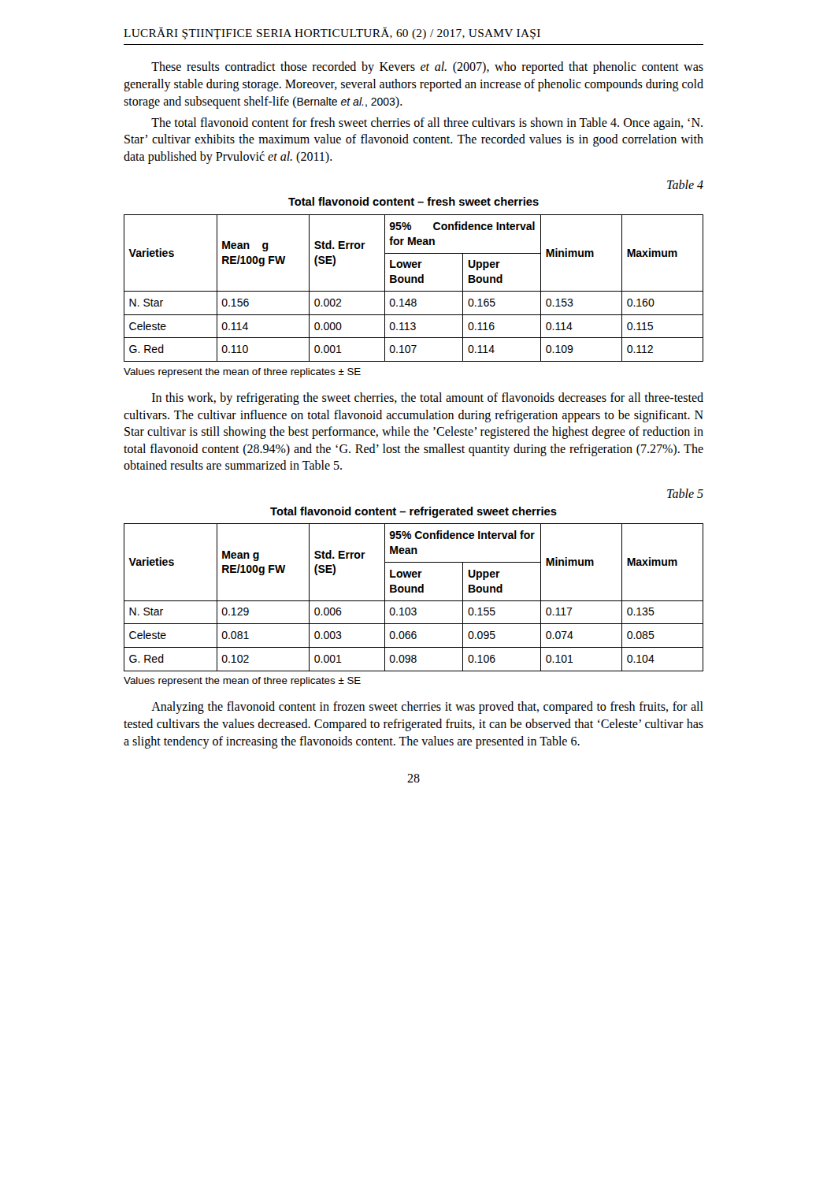LUCRĂRI ŞTIINŢIFICE SERIA HORTICULTURĂ, 60 (2) / 2017, USAMV IAŞI
These results contradict those recorded by Kevers et al. (2007), who reported that phenolic content was generally stable during storage. Moreover, several authors reported an increase of phenolic compounds during cold storage and subsequent shelf-life (Bernalte et al., 2003).
The total flavonoid content for fresh sweet cherries of all three cultivars is shown in Table 4. Once again, ‘N. Star’ cultivar exhibits the maximum value of flavonoid content. The recorded values is in good correlation with data published by Prvulović et al. (2011).
Table 4
Total flavonoid content – fresh sweet cherries
| Varieties | Mean g RE/100g FW | Std. Error (SE) | 95% Confidence Interval for Mean | Minimum | Maximum |
| --- | --- | --- | --- | --- | --- |
| Lower Bound | Upper Bound |
| N. Star | 0.156 | 0.002 | 0.148 | 0.165 | 0.153 | 0.160 |
| Celeste | 0.114 | 0.000 | 0.113 | 0.116 | 0.114 | 0.115 |
| G. Red | 0.110 | 0.001 | 0.107 | 0.114 | 0.109 | 0.112 |
Values represent the mean of three replicates ± SE
In this work, by refrigerating the sweet cherries, the total amount of flavonoids decreases for all three-tested cultivars. The cultivar influence on total flavonoid accumulation during refrigeration appears to be significant. N Star cultivar is still showing the best performance, while the ’Celeste’ registered the highest degree of reduction in total flavonoid content (28.94%) and the ‘G. Red’ lost the smallest quantity during the refrigeration (7.27%). The obtained results are summarized in Table 5.
Table 5
Total flavonoid content – refrigerated sweet cherries
| Varieties | Mean g RE/100g FW | Std. Error (SE) | 95% Confidence Interval for Mean | Minimum | Maximum |
| --- | --- | --- | --- | --- | --- |
| Lower Bound | Upper Bound |
| N. Star | 0.129 | 0.006 | 0.103 | 0.155 | 0.117 | 0.135 |
| Celeste | 0.081 | 0.003 | 0.066 | 0.095 | 0.074 | 0.085 |
| G. Red | 0.102 | 0.001 | 0.098 | 0.106 | 0.101 | 0.104 |
Values represent the mean of three replicates ± SE
Analyzing the flavonoid content in frozen sweet cherries it was proved that, compared to fresh fruits, for all tested cultivars the values decreased. Compared to refrigerated fruits, it can be observed that ‘Celeste’ cultivar has a slight tendency of increasing the flavonoids content. The values are presented in Table 6.
28